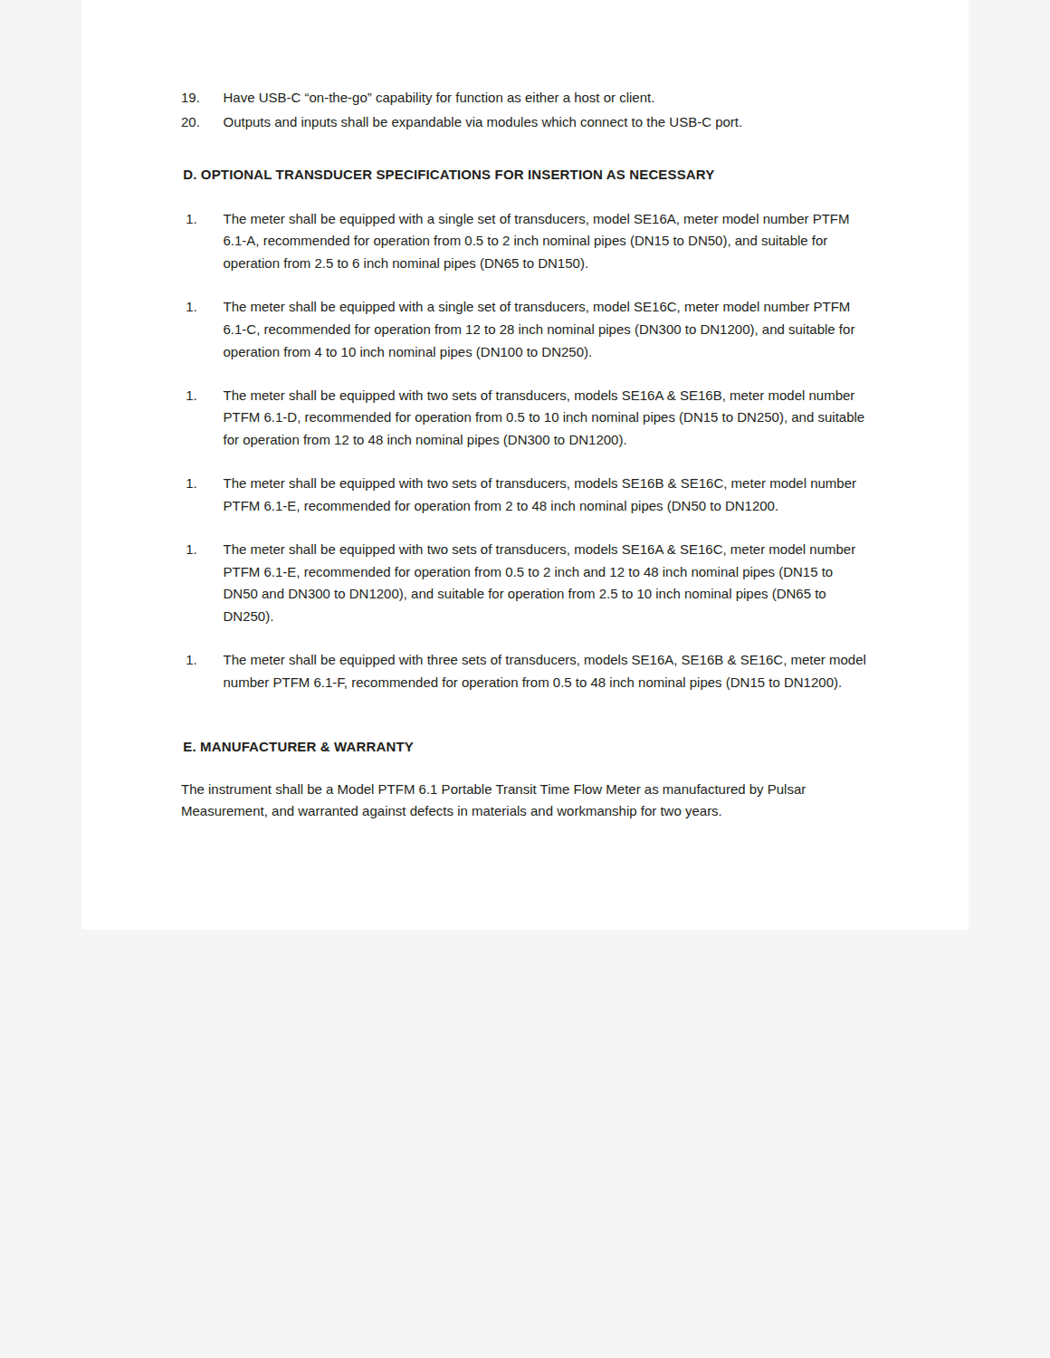19. Have USB-C “on-the-go” capability for function as either a host or client.
20. Outputs and inputs shall be expandable via modules which connect to the USB-C port.
D. OPTIONAL TRANSDUCER SPECIFICATIONS FOR INSERTION AS NECESSARY
1. The meter shall be equipped with a single set of transducers, model SE16A, meter model number PTFM 6.1-A, recommended for operation from 0.5 to 2 inch nominal pipes (DN15 to DN50), and suitable for operation from 2.5 to 6 inch nominal pipes (DN65 to DN150).
1. The meter shall be equipped with a single set of transducers, model SE16C, meter model number PTFM 6.1-C, recommended for operation from 12 to 28 inch nominal pipes (DN300 to DN1200), and suitable for operation from 4 to 10 inch nominal pipes (DN100 to DN250).
1. The meter shall be equipped with two sets of transducers, models SE16A & SE16B, meter model number PTFM 6.1-D, recommended for operation from 0.5 to 10 inch nominal pipes (DN15 to DN250), and suitable for operation from 12 to 48 inch nominal pipes (DN300 to DN1200).
1. The meter shall be equipped with two sets of transducers, models SE16B & SE16C, meter model number PTFM 6.1-E, recommended for operation from 2 to 48 inch nominal pipes (DN50 to DN1200.
1. The meter shall be equipped with two sets of transducers, models SE16A & SE16C, meter model number PTFM 6.1-E, recommended for operation from 0.5 to 2 inch and 12 to 48 inch nominal pipes (DN15 to DN50 and DN300 to DN1200), and suitable for operation from 2.5 to 10 inch nominal pipes (DN65 to DN250).
1. The meter shall be equipped with three sets of transducers, models SE16A, SE16B & SE16C, meter model number PTFM 6.1-F, recommended for operation from 0.5 to 48 inch nominal pipes (DN15 to DN1200).
E. MANUFACTURER & WARRANTY
The instrument shall be a Model PTFM 6.1 Portable Transit Time Flow Meter as manufactured by Pulsar Measurement, and warranted against defects in materials and workmanship for two years.